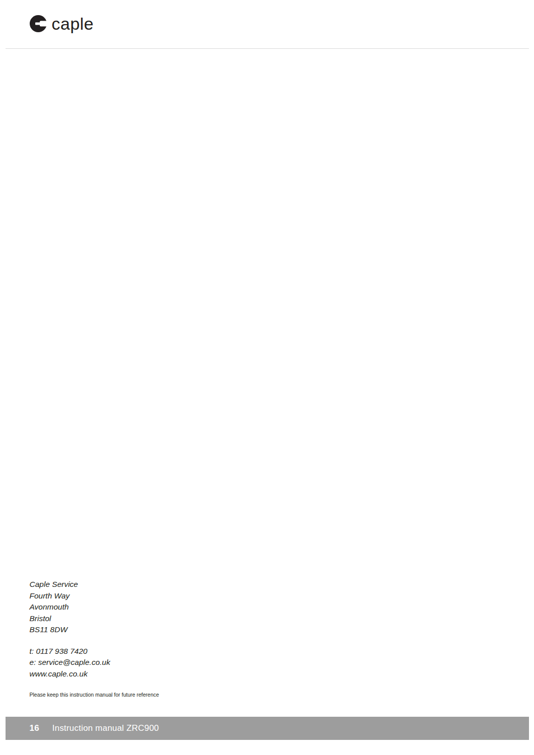caple
Caple Service
Fourth Way
Avonmouth
Bristol
BS11 8DW
t: 0117 938 7420
e: service@caple.co.uk
www.caple.co.uk
Please keep this instruction manual for future reference
16 Instruction manual ZRC900